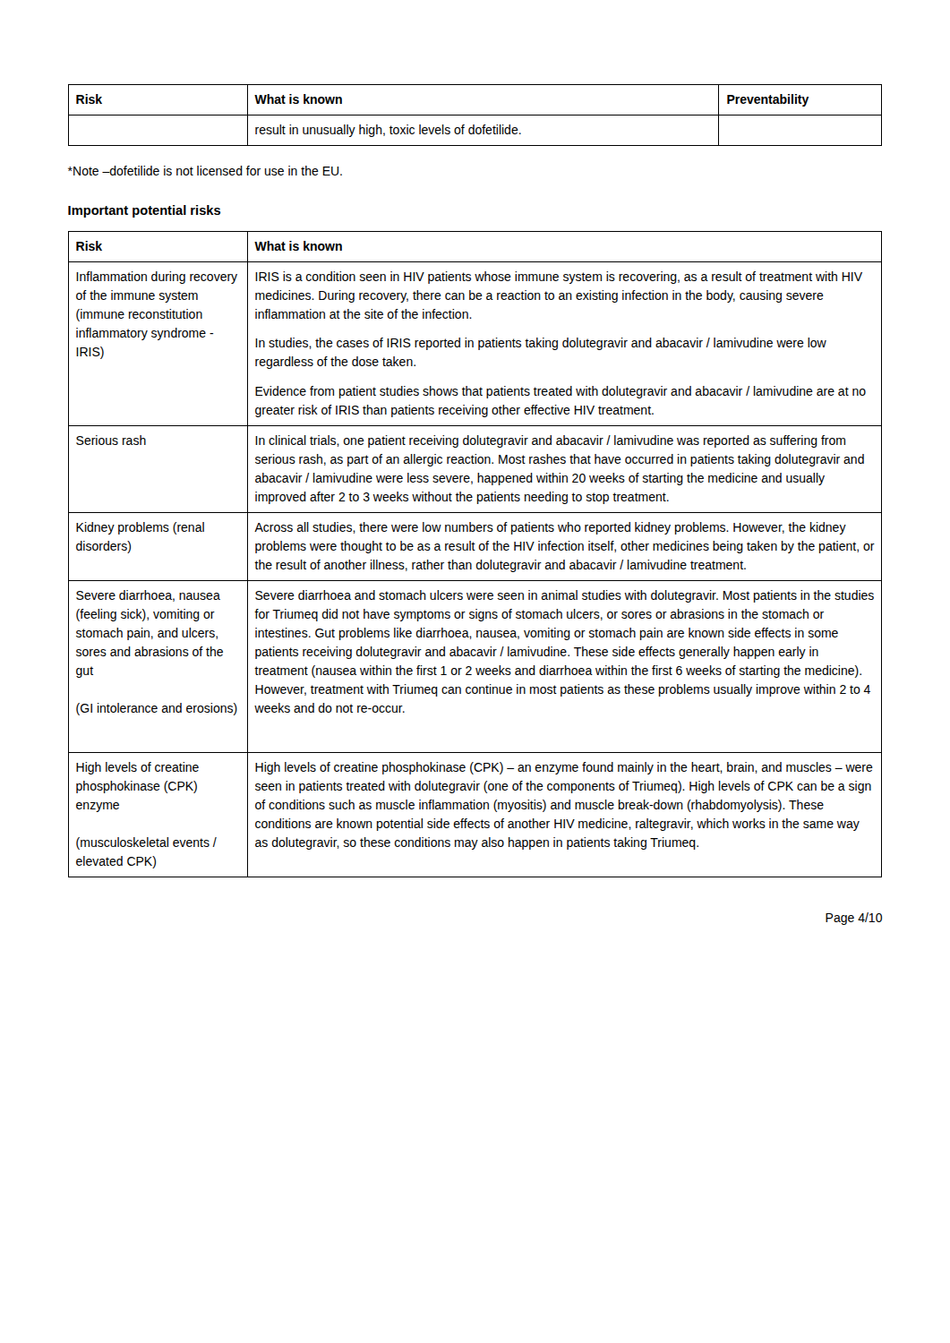| Risk | What is known | Preventability |
| --- | --- | --- |
| | result in unusually high, toxic levels of dofetilide. | |
*Note –dofetilide is not licensed for use in the EU.
Important potential risks
| Risk | What is known |
| --- | --- |
| Inflammation during recovery of the immune system (immune reconstitution inflammatory syndrome - IRIS) | IRIS is a condition seen in HIV patients whose immune system is recovering, as a result of treatment with HIV medicines. During recovery, there can be a reaction to an existing infection in the body, causing severe inflammation at the site of the infection. In studies, the cases of IRIS reported in patients taking dolutegravir and abacavir / lamivudine were low regardless of the dose taken. Evidence from patient studies shows that patients treated with dolutegravir and abacavir / lamivudine are at no greater risk of IRIS than patients receiving other effective HIV treatment. |
| Serious rash | In clinical trials, one patient receiving dolutegravir and abacavir / lamivudine was reported as suffering from serious rash, as part of an allergic reaction. Most rashes that have occurred in patients taking dolutegravir and abacavir / lamivudine were less severe, happened within 20 weeks of starting the medicine and usually improved after 2 to 3 weeks without the patients needing to stop treatment. |
| Kidney problems (renal disorders) | Across all studies, there were low numbers of patients who reported kidney problems. However, the kidney problems were thought to be as a result of the HIV infection itself, other medicines being taken by the patient, or the result of another illness, rather than dolutegravir and abacavir / lamivudine treatment. |
| Severe diarrhoea, nausea (feeling sick), vomiting or stomach pain, and ulcers, sores and abrasions of the gut (GI intolerance and erosions) | Severe diarrhoea and stomach ulcers were seen in animal studies with dolutegravir. Most patients in the studies for Triumeq did not have symptoms or signs of stomach ulcers, or sores or abrasions in the stomach or intestines. Gut problems like diarrhoea, nausea, vomiting or stomach pain are known side effects in some patients receiving dolutegravir and abacavir / lamivudine. These side effects generally happen early in treatment (nausea within the first 1 or 2 weeks and diarrhoea within the first 6 weeks of starting the medicine). However, treatment with Triumeq can continue in most patients as these problems usually improve within 2 to 4 weeks and do not re-occur. |
| High levels of creatine phosphokinase (CPK) enzyme (musculoskeletal events / elevated CPK) | High levels of creatine phosphokinase (CPK) – an enzyme found mainly in the heart, brain, and muscles – were seen in patients treated with dolutegravir (one of the components of Triumeq). High levels of CPK can be a sign of conditions such as muscle inflammation (myositis) and muscle break-down (rhabdomyolysis). These conditions are known potential side effects of another HIV medicine, raltegravir, which works in the same way as dolutegravir, so these conditions may also happen in patients taking Triumeq. |
Page 4/10